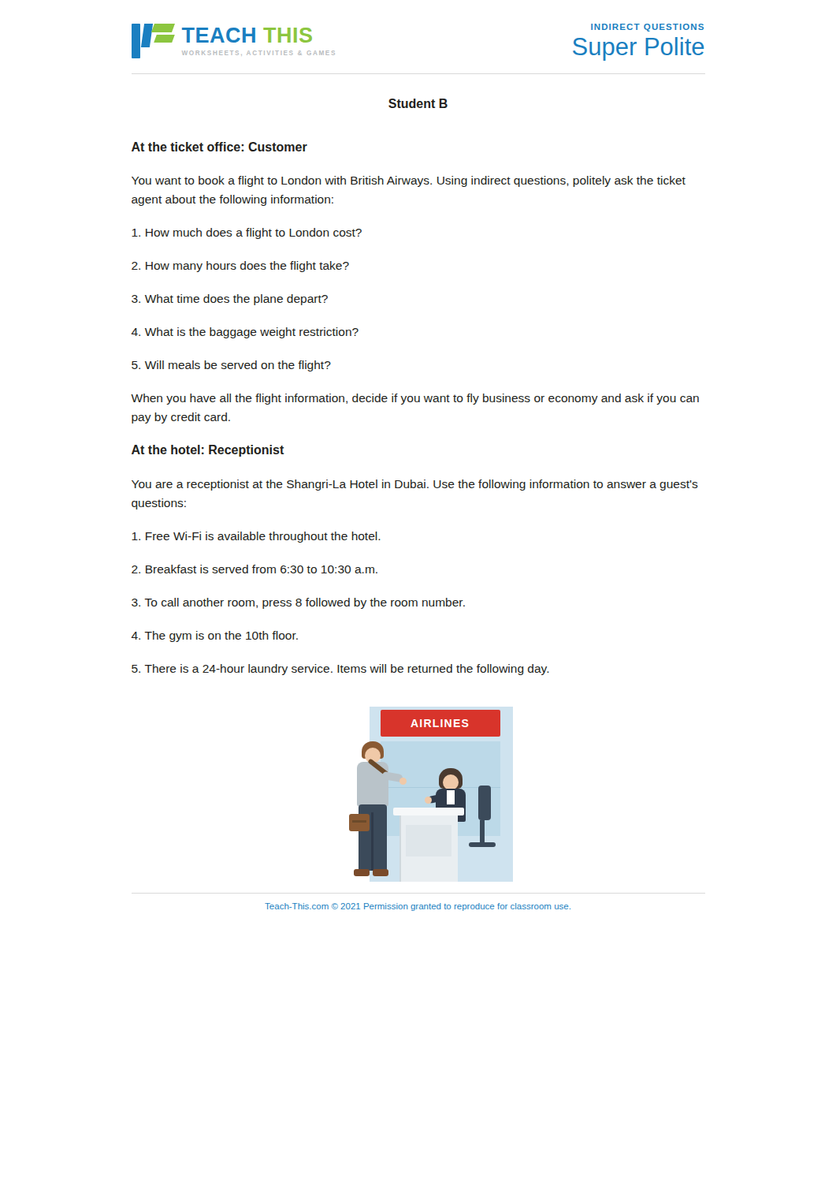TEACH THIS
Worksheets, Activities & Games
Indirect Questions
Super Polite
Student B
At the ticket office: Customer
You want to book a flight to London with British Airways. Using indirect questions, politely ask the ticket agent about the following information:
1. How much does a flight to London cost?
2. How many hours does the flight take?
3. What time does the plane depart?
4. What is the baggage weight restriction?
5. Will meals be served on the flight?
When you have all the flight information, decide if you want to fly business or economy and ask if you can pay by credit card.
At the hotel: Receptionist
You are a receptionist at the Shangri-La Hotel in Dubai. Use the following information to answer a guest's questions:
1. Free Wi-Fi is available throughout the hotel.
2. Breakfast is served from 6:30 to 10:30 a.m.
3. To call another room, press 8 followed by the room number.
4. The gym is on the 10th floor.
5. There is a 24-hour laundry service. Items will be returned the following day.
AIRLINES
Teach-This.com © 2021 Permission granted to reproduce for classroom use.